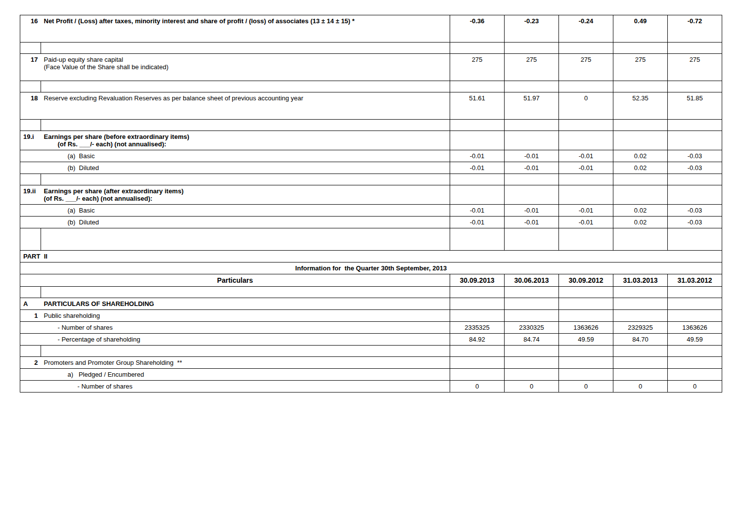| 16 | Net Profit / (Loss) after taxes, minority interest and share of profit / (loss) of associates (13 ± 14 ± 15) * | -0.36 | -0.23 | -0.24 | 0.49 | -0.72 |
| 17 | Paid-up equity share capital (Face Value of the Share shall be indicated) | 275 | 275 | 275 | 275 | 275 |
| 18 | Reserve excluding Revaluation Reserves as per balance sheet of previous accounting year | 51.61 | 51.97 | 0 | 52.35 | 51.85 |
| 19.i | Earnings per share (before extraordinary items) (of Rs. ___/- each) (not annualised): | | | | | |
| | (a) Basic | -0.01 | -0.01 | -0.01 | 0.02 | -0.03 |
| | (b) Diluted | -0.01 | -0.01 | -0.01 | 0.02 | -0.03 |
| 19.ii | Earnings per share (after extraordinary items) (of Rs. ___/- each) (not annualised): | | | | | |
| | (a) Basic | -0.01 | -0.01 | -0.01 | 0.02 | -0.03 |
| | (b) Diluted | -0.01 | -0.01 | -0.01 | 0.02 | -0.03 |
| PART II |
| Information for the Quarter 30th September, 2013 |
| Particulars | 30.09.2013 | 30.06.2013 | 30.09.2012 | 31.03.2013 | 31.03.2012 |
| A | PARTICULARS OF SHAREHOLDING | | | | | |
| 1 | Public shareholding | | | | | |
| | - Number of shares | 2335325 | 2330325 | 1363626 | 2329325 | 1363626 |
| | - Percentage of shareholding | 84.92 | 84.74 | 49.59 | 84.70 | 49.59 |
| 2 | Promoters and Promoter Group Shareholding ** | | | | | |
| | a) Pledged / Encumbered | | | | | |
| | - Number of shares | 0 | 0 | 0 | 0 | 0 |